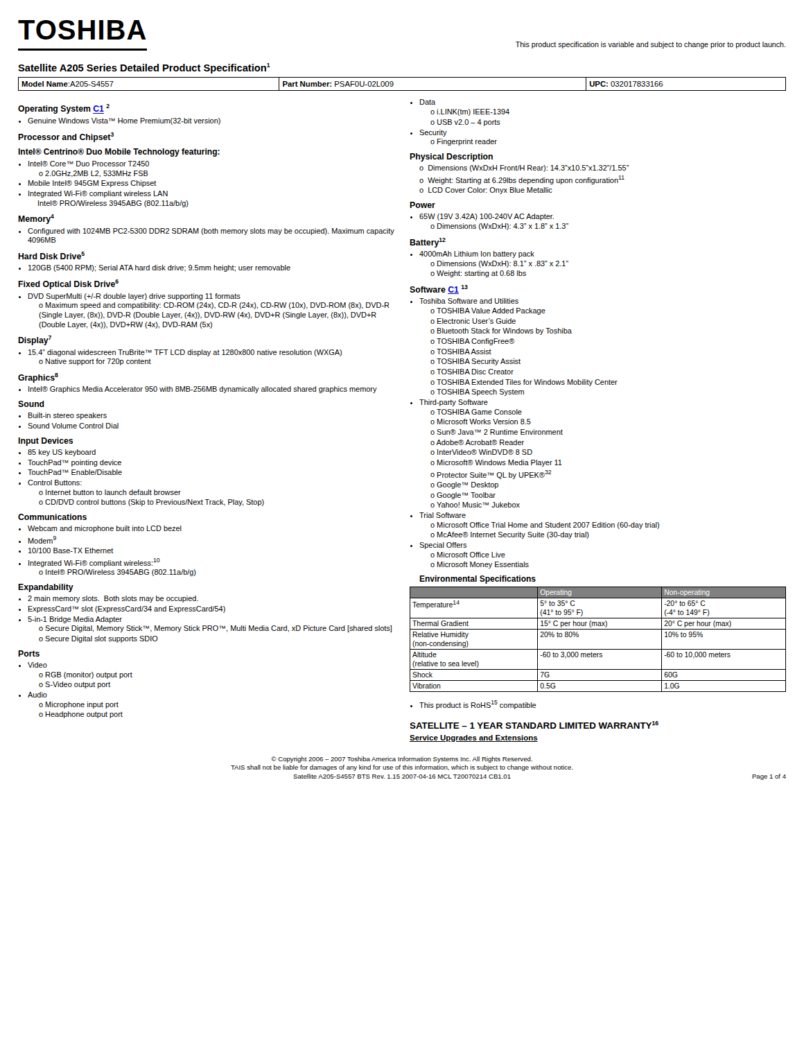TOSHIBA
This product specification is variable and subject to change prior to product launch.
Satellite A205 Series Detailed Product Specification1
| Model Name :A205-S4557 | Part Number: PSAF0U-02L009 | UPC: 032017833166 |
Operating System C1 2
Genuine Windows Vista™ Home Premium(32-bit version)
Processor and Chipset3
Intel® Centrino® Duo Mobile Technology featuring:
Intel® Core™ Duo Processor T2450
2.0GHz,2MB L2, 533MHz FSB
Mobile Intel® 945GM Express Chipset
Integrated Wi-Fi® compliant wireless LAN
Intel® PRO/Wireless 3945ABG (802.11a/b/g)
Memory4
Configured with 1024MB PC2-5300 DDR2 SDRAM (both memory slots may be occupied). Maximum capacity 4096MB
Hard Disk Drive5
120GB (5400 RPM); Serial ATA hard disk drive; 9.5mm height; user removable
Fixed Optical Disk Drive6
DVD SuperMulti (+/-R double layer) drive supporting 11 formats
Maximum speed and compatibility: CD-ROM (24x), CD-R (24x), CD-RW (10x), DVD-ROM (8x), DVD-R (Single Layer, (8x)), DVD-R (Double Layer, (4x)), DVD-RW (4x), DVD+R (Single Layer, (8x)), DVD+R (Double Layer, (4x)), DVD+RW (4x), DVD-RAM (5x)
Display7
15.4” diagonal widescreen TruBrite™ TFT LCD display at 1280x800 native resolution (WXGA)
Native support for 720p content
Graphics8
Intel® Graphics Media Accelerator 950 with 8MB-256MB dynamically allocated shared graphics memory
Sound
Built-in stereo speakers
Sound Volume Control Dial
Input Devices
85 key US keyboard
TouchPad™ pointing device
TouchPad™ Enable/Disable
Control Buttons:
Internet button to launch default browser
CD/DVD control buttons (Skip to Previous/Next Track, Play, Stop)
Communications
Webcam and microphone built into LCD bezel
Modem9
10/100 Base-TX Ethernet
Integrated Wi-Fi® compliant wireless:10
Intel® PRO/Wireless 3945ABG (802.11a/b/g)
Expandability
2 main memory slots. Both slots may be occupied.
ExpressCard™ slot (ExpressCard/34 and ExpressCard/54)
5-in-1 Bridge Media Adapter
Secure Digital, Memory Stick™, Memory Stick PRO™, Multi Media Card, xD Picture Card [shared slots]
Secure Digital slot supports SDIO
Ports
Video
RGB (monitor) output port
S-Video output port
Audio
Microphone input port
Headphone output port
Data
i.LINK(tm) IEEE-1394
USB v2.0 – 4 ports
Security
Fingerprint reader
Physical Description
o Dimensions (WxDxH Front/H Rear): 14.3”x10.5”x1.32”/1.55”
o Weight: Starting at 6.29lbs depending upon configuration11
o LCD Cover Color: Onyx Blue Metallic
Power
65W (19V 3.42A) 100-240V AC Adapter.
Dimensions (WxDxH): 4.3” x 1.8” x 1.3”
Battery12
4000mAh Lithium Ion battery pack
Dimensions (WxDxH): 8.1” x .83” x 2.1”
Weight: starting at 0.68 lbs
Software C1 13
Toshiba Software and Utilities
TOSHIBA Value Added Package
Electronic User’s Guide
Bluetooth Stack for Windows by Toshiba
TOSHIBA ConfigFree®
TOSHIBA Assist
TOSHIBA Security Assist
TOSHIBA Disc Creator
TOSHIBA Extended Tiles for Windows Mobility Center
TOSHIBA Speech System
Third-party Software
TOSHIBA Game Console
Microsoft Works Version 8.5
Sun® Java™ 2 Runtime Environment
Adobe® Acrobat® Reader
InterVideo® WinDVD® 8 SD
Microsoft® Windows Media Player 11
Protector Suite™ QL by UPEK®32
Google™ Desktop
Google™ Toolbar
Yahoo! Music™ Jukebox
Trial Software
Microsoft Office Trial Home and Student 2007 Edition (60-day trial)
McAfee® Internet Security Suite (30-day trial)
Special Offers
Microsoft Office Live
Microsoft Money Essentials
Environmental Specifications
| | Operating | Non-operating |
| --- | --- | --- |
| Temperature 14 | 5° to 35° C (41° to 95° F) | -20° to 65° C (-4° to 149° F) |
| Thermal Gradient | 15° C per hour (max) | 20° C per hour (max) |
| Relative Humidity (non-condensing) | 20% to 80% | 10% to 95% |
| Altitude (relative to sea level) | -60 to 3,000 meters | -60 to 10,000 meters |
| Shock | 7G | 60G |
| Vibration | 0.5G | 1.0G |
This product is RoHS15 compatible
SATELLITE – 1 YEAR STANDARD LIMITED WARRANTY16
Service Upgrades and Extensions
© Copyright 2006 – 2007 Toshiba America Information Systems Inc. All Rights Reserved.
TAIS shall not be liable for damages of any kind for use of this information, which is subject to change without notice.
Satellite A205-S4557 BTS Rev. 1.15 2007-04-16 MCL T20070214 CB1.01 Page 1 of 4